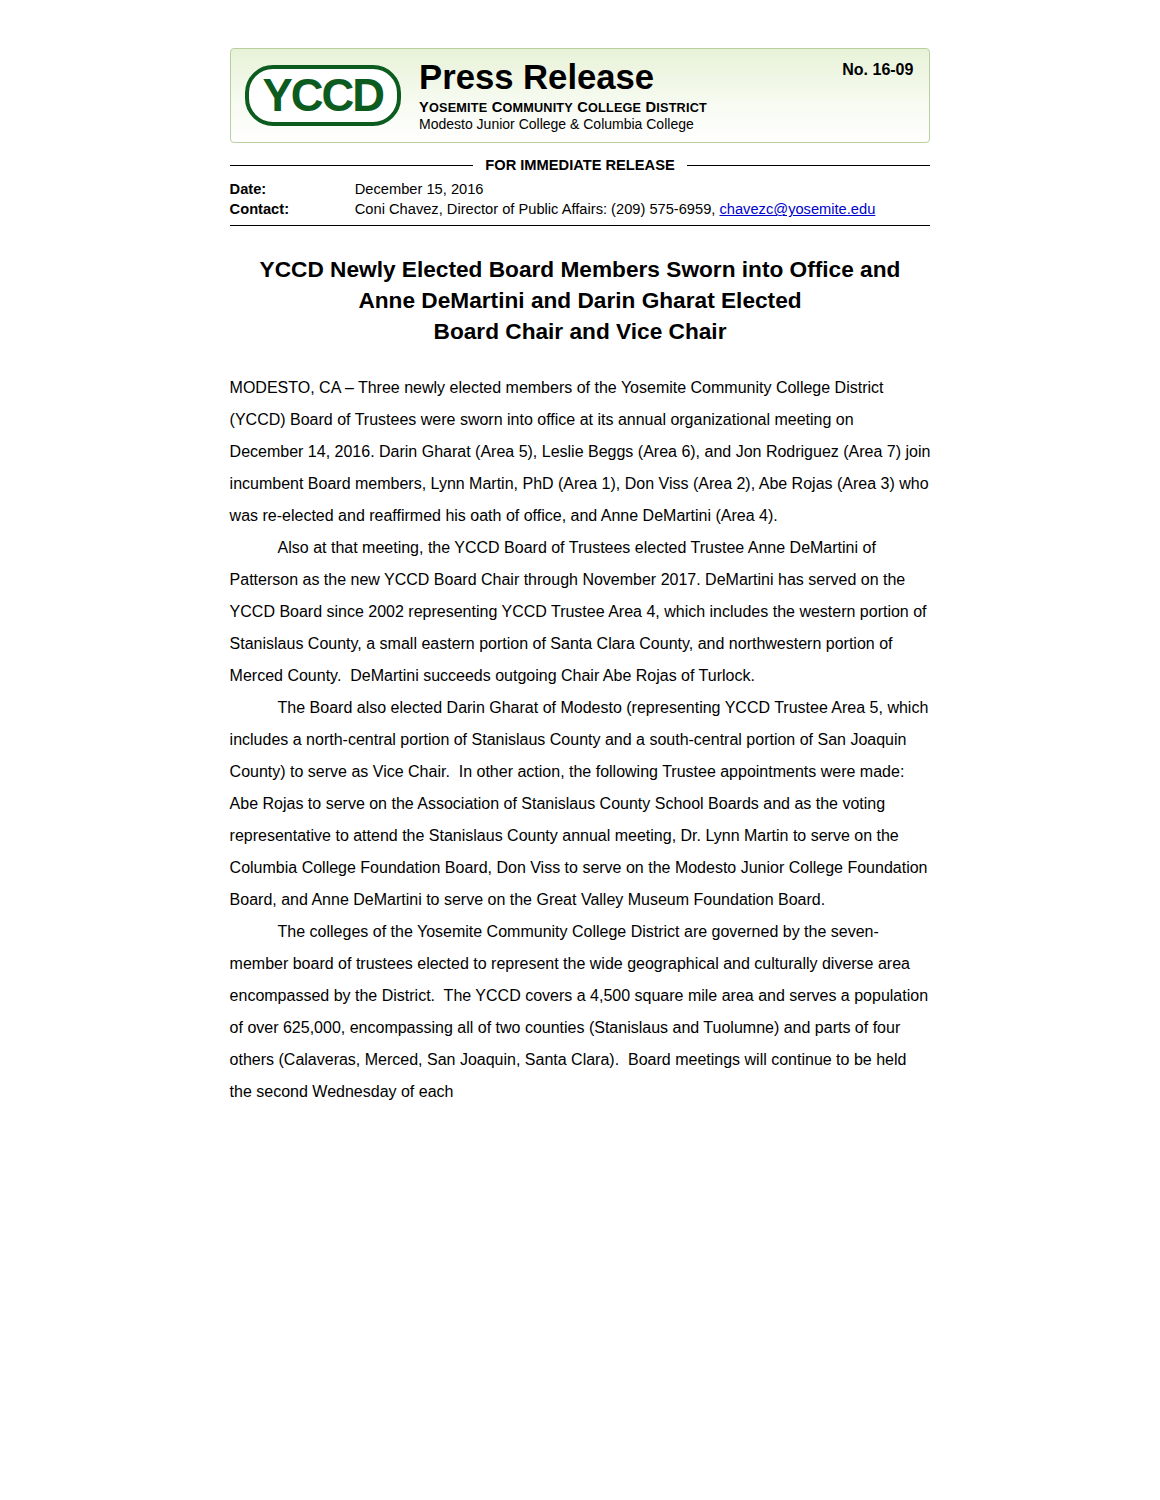YCCD
Press Release
YOSEMITE COMMUNITY COLLEGE DISTRICT
Modesto Junior College & Columbia College
No. 16-09
FOR IMMEDIATE RELEASE
| Date: | December 15, 2016 |
| Contact: | Coni Chavez, Director of Public Affairs: (209) 575-6959, chavezc@yosemite.edu |
YCCD Newly Elected Board Members Sworn into Office and
Anne DeMartini and Darin Gharat Elected
Board Chair and Vice Chair
MODESTO, CA – Three newly elected members of the Yosemite Community College District (YCCD) Board of Trustees were sworn into office at its annual organizational meeting on December 14, 2016. Darin Gharat (Area 5), Leslie Beggs (Area 6), and Jon Rodriguez (Area 7) join incumbent Board members, Lynn Martin, PhD (Area 1), Don Viss (Area 2), Abe Rojas (Area 3) who was re-elected and reaffirmed his oath of office, and Anne DeMartini (Area 4).
Also at that meeting, the YCCD Board of Trustees elected Trustee Anne DeMartini of Patterson as the new YCCD Board Chair through November 2017. DeMartini has served on the YCCD Board since 2002 representing YCCD Trustee Area 4, which includes the western portion of Stanislaus County, a small eastern portion of Santa Clara County, and northwestern portion of Merced County. DeMartini succeeds outgoing Chair Abe Rojas of Turlock.
The Board also elected Darin Gharat of Modesto (representing YCCD Trustee Area 5, which includes a north-central portion of Stanislaus County and a south-central portion of San Joaquin County) to serve as Vice Chair. In other action, the following Trustee appointments were made: Abe Rojas to serve on the Association of Stanislaus County School Boards and as the voting representative to attend the Stanislaus County annual meeting, Dr. Lynn Martin to serve on the Columbia College Foundation Board, Don Viss to serve on the Modesto Junior College Foundation Board, and Anne DeMartini to serve on the Great Valley Museum Foundation Board.
The colleges of the Yosemite Community College District are governed by the seven-member board of trustees elected to represent the wide geographical and culturally diverse area encompassed by the District. The YCCD covers a 4,500 square mile area and serves a population of over 625,000, encompassing all of two counties (Stanislaus and Tuolumne) and parts of four others (Calaveras, Merced, San Joaquin, Santa Clara). Board meetings will continue to be held the second Wednesday of each